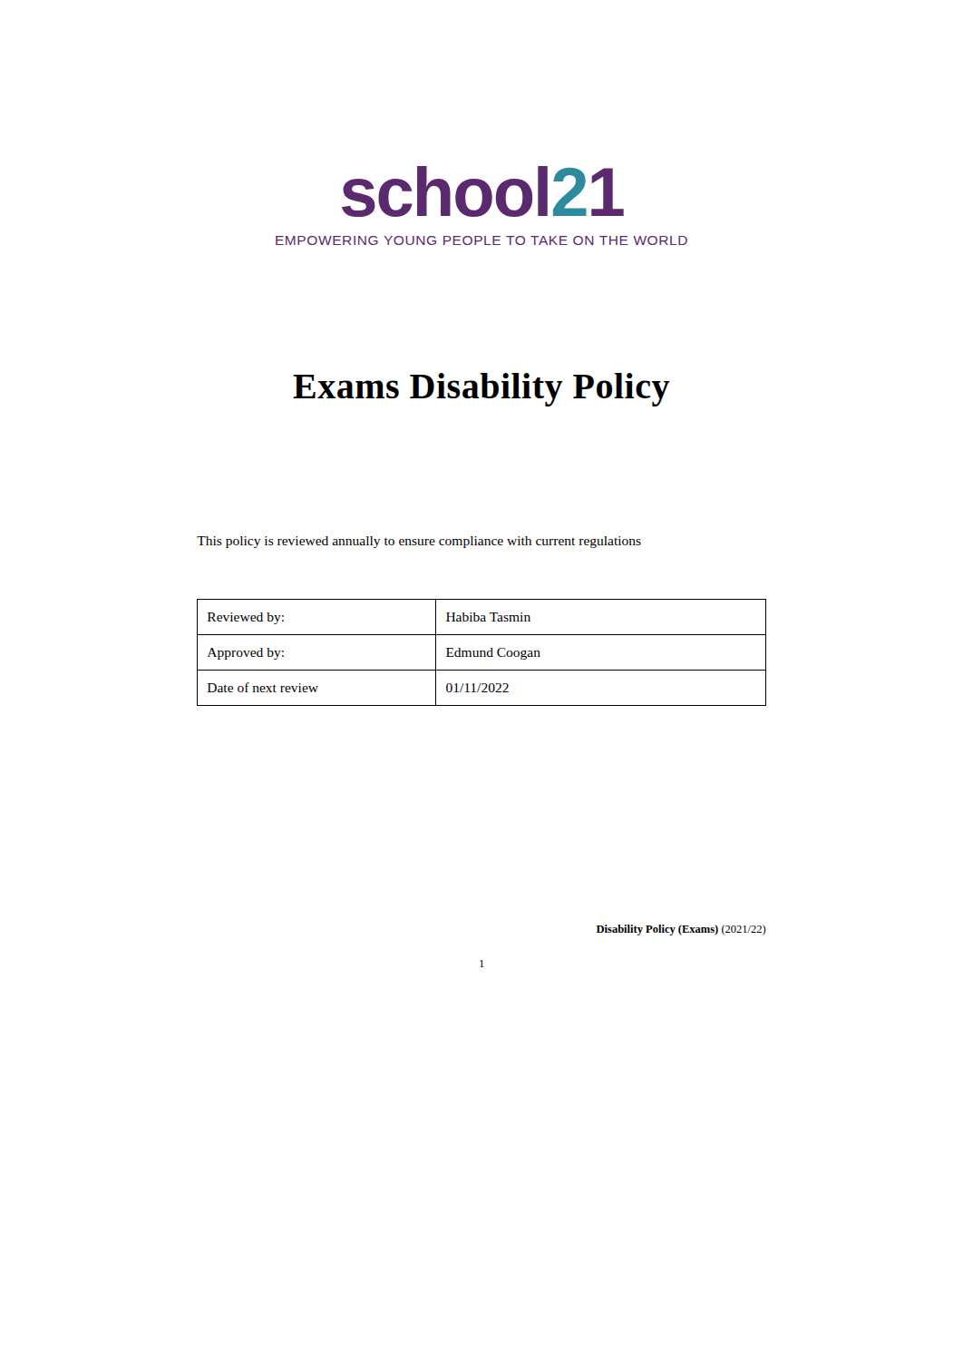school 21
EMPOWERING YOUNG PEOPLE TO TAKE ON THE WORLD
Exams Disability Policy
This policy is reviewed annually to ensure compliance with current regulations
| Reviewed by: | Habiba Tasmin |
| Approved by: | Edmund Coogan |
| Date of next review | 01/11/2022 |
Disability Policy (Exams) (2021/22)
1